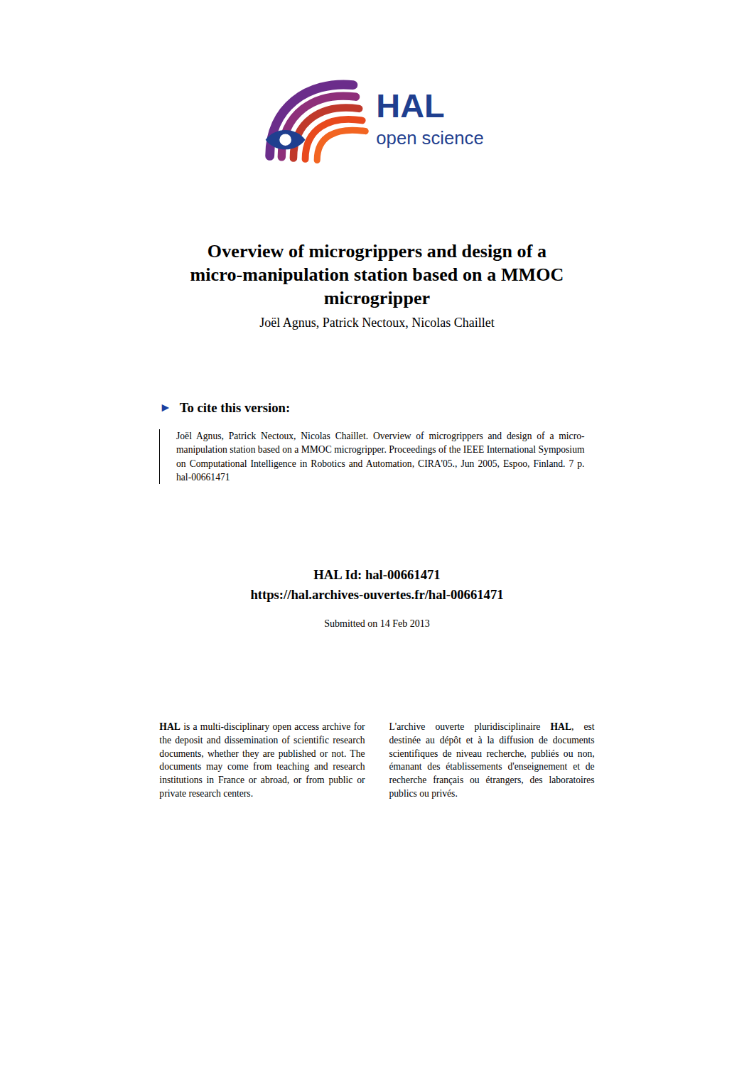HAL open science
Overview of microgrippers and design of a
micro-manipulation station based on a MMOC
microgripper
Joël Agnus, Patrick Nectoux, Nicolas Chaillet
► To cite this version:
Joël Agnus, Patrick Nectoux, Nicolas Chaillet. Overview of microgrippers and design of a micro-manipulation station based on a MMOC microgripper. Proceedings of the IEEE International Symposium on Computational Intelligence in Robotics and Automation, CIRA'05., Jun 2005, Espoo, Finland. 7 p. hal-00661471
HAL Id: hal-00661471
https://hal.archives-ouvertes.fr/hal-00661471
Submitted on 14 Feb 2013
HAL is a multi-disciplinary open access archive for the deposit and dissemination of scientific research documents, whether they are published or not. The documents may come from teaching and research institutions in France or abroad, or from public or private research centers.
L'archive ouverte pluridisciplinaire HAL, est destinée au dépôt et à la diffusion de documents scientifiques de niveau recherche, publiés ou non, émanant des établissements d'enseignement et de recherche français ou étrangers, des laboratoires publics ou privés.